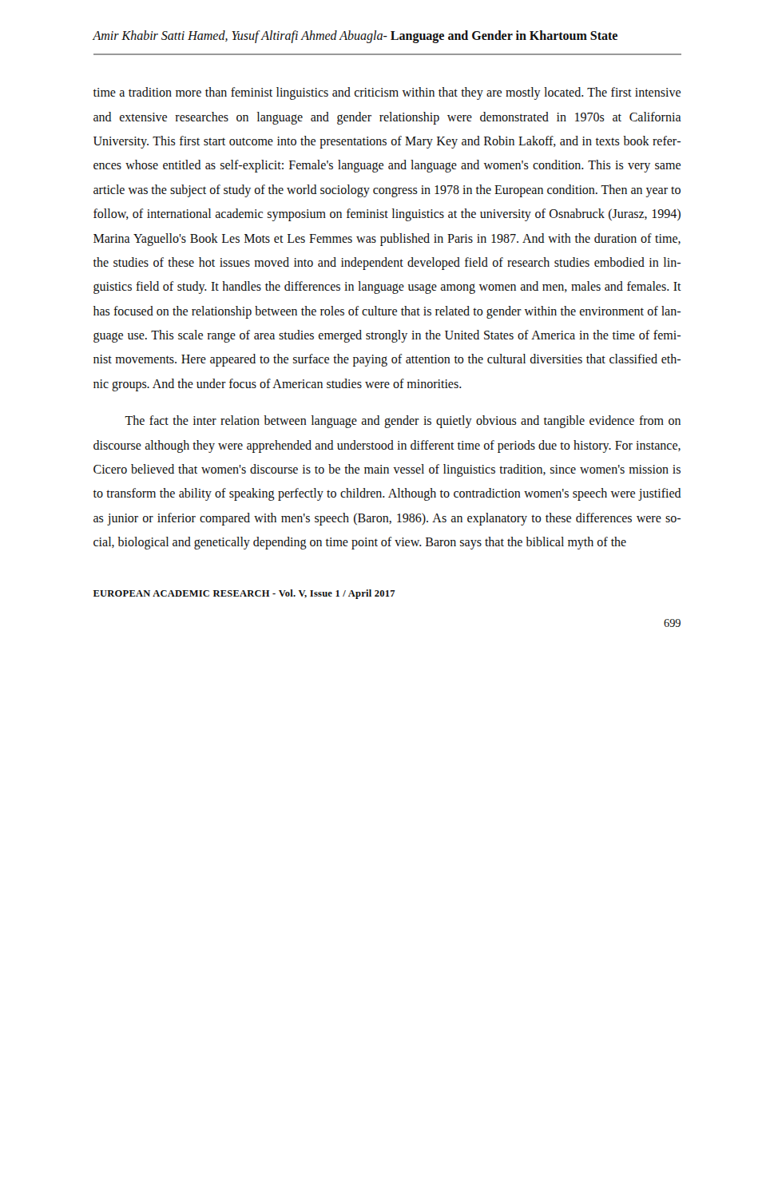Amir Khabir Satti Hamed, Yusuf Altirafi Ahmed Abuagla- Language and Gender in Khartoum State
time a tradition more than feminist linguistics and criticism within that they are mostly located. The first intensive and extensive researches on language and gender relationship were demonstrated in 1970s at California University. This first start outcome into the presentations of Mary Key and Robin Lakoff, and in texts book references whose entitled as self-explicit: Female's language and language and women's condition. This is very same article was the subject of study of the world sociology congress in 1978 in the European condition. Then an year to follow, of international academic symposium on feminist linguistics at the university of Osnabruck (Jurasz, 1994) Marina Yaguello's Book Les Mots et Les Femmes was published in Paris in 1987. And with the duration of time, the studies of these hot issues moved into and independent developed field of research studies embodied in linguistics field of study. It handles the differences in language usage among women and men, males and females. It has focused on the relationship between the roles of culture that is related to gender within the environment of language use. This scale range of area studies emerged strongly in the United States of America in the time of feminist movements. Here appeared to the surface the paying of attention to the cultural diversities that classified ethnic groups. And the under focus of American studies were of minorities.
The fact the inter relation between language and gender is quietly obvious and tangible evidence from on discourse although they were apprehended and understood in different time of periods due to history. For instance, Cicero believed that women's discourse is to be the main vessel of linguistics tradition, since women's mission is to transform the ability of speaking perfectly to children. Although to contradiction women's speech were justified as junior or inferior compared with men's speech (Baron, 1986). As an explanatory to these differences were social, biological and genetically depending on time point of view. Baron says that the biblical myth of the
EUROPEAN ACADEMIC RESEARCH - Vol. V, Issue 1 / April 2017 699